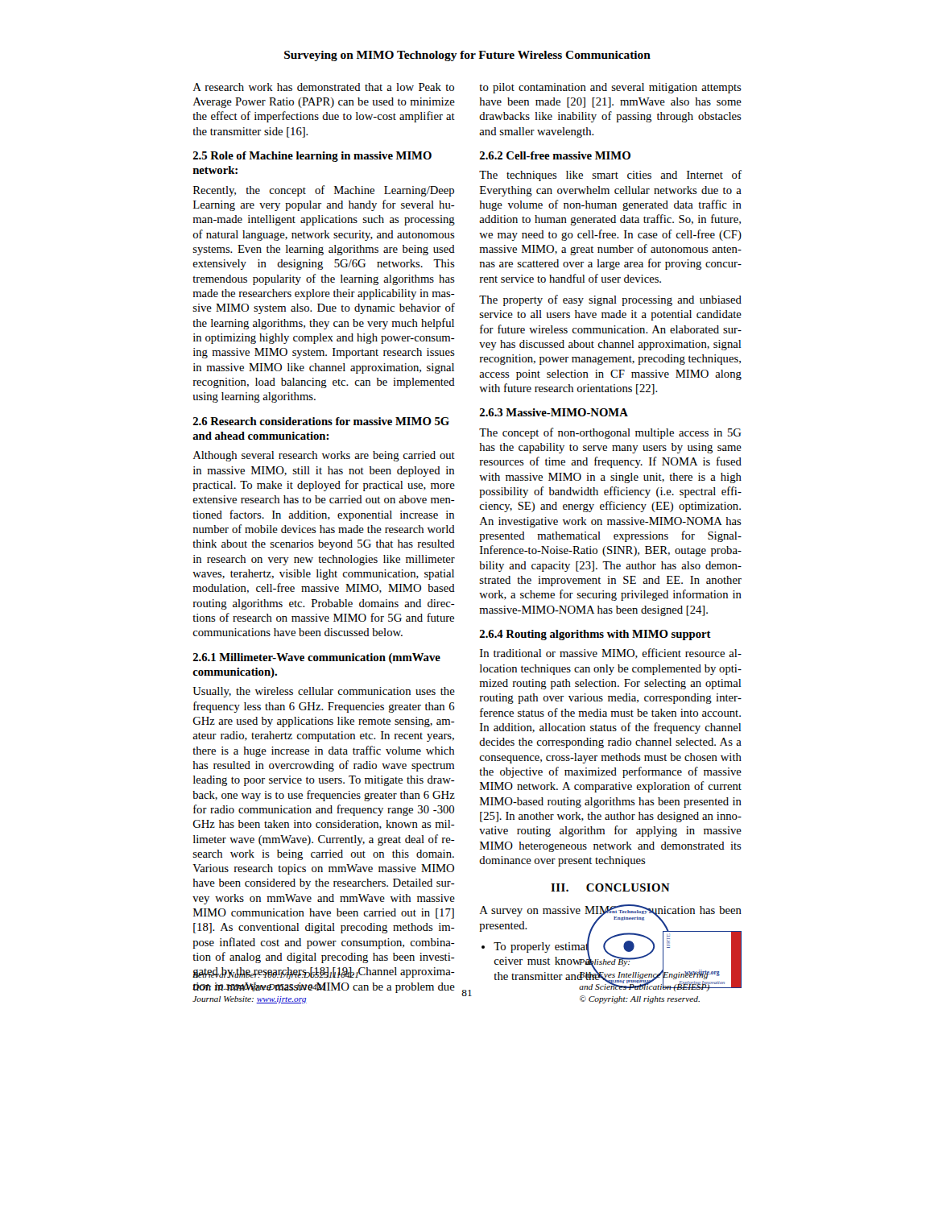Surveying on MIMO Technology for Future Wireless Communication
A research work has demonstrated that a low Peak to Average Power Ratio (PAPR) can be used to minimize the effect of imperfections due to low-cost amplifier at the transmitter side [16].
2.5 Role of Machine learning in massive MIMO network:
Recently, the concept of Machine Learning/Deep Learning are very popular and handy for several human-made intelligent applications such as processing of natural language, network security, and autonomous systems. Even the learning algorithms are being used extensively in designing 5G/6G networks. This tremendous popularity of the learning algorithms has made the researchers explore their applicability in massive MIMO system also. Due to dynamic behavior of the learning algorithms, they can be very much helpful in optimizing highly complex and high power-consuming massive MIMO system. Important research issues in massive MIMO like channel approximation, signal recognition, load balancing etc. can be implemented using learning algorithms.
2.6 Research considerations for massive MIMO 5G and ahead communication:
Although several research works are being carried out in massive MIMO, still it has not been deployed in practical. To make it deployed for practical use, more extensive research has to be carried out on above mentioned factors. In addition, exponential increase in number of mobile devices has made the research world think about the scenarios beyond 5G that has resulted in research on very new technologies like millimeter waves, terahertz, visible light communication, spatial modulation, cell-free massive MIMO, MIMO based routing algorithms etc. Probable domains and directions of research on massive MIMO for 5G and future communications have been discussed below.
2.6.1 Millimeter-Wave communication (mmWave communication).
Usually, the wireless cellular communication uses the frequency less than 6 GHz. Frequencies greater than 6 GHz are used by applications like remote sensing, amateur radio, terahertz computation etc. In recent years, there is a huge increase in data traffic volume which has resulted in overcrowding of radio wave spectrum leading to poor service to users. To mitigate this drawback, one way is to use frequencies greater than 6 GHz for radio communication and frequency range 30 -300 GHz has been taken into consideration, known as millimeter wave (mmWave). Currently, a great deal of research work is being carried out on this domain. Various research topics on mmWave massive MIMO have been considered by the researchers. Detailed survey works on mmWave and mmWave with massive MIMO communication have been carried out in [17][18]. As conventional digital precoding methods impose inflated cost and power consumption, combination of analog and digital precoding has been investigated by the researchers [18] [19]. Channel approximation in mmWave massive MIMO can be a problem due to pilot contamination and several mitigation attempts have been made [20] [21]. mmWave also has some drawbacks like inability of passing through obstacles and smaller wavelength.
2.6.2 Cell-free massive MIMO
The techniques like smart cities and Internet of Everything can overwhelm cellular networks due to a huge volume of non-human generated data traffic in addition to human generated data traffic. So, in future, we may need to go cell-free. In case of cell-free (CF) massive MIMO, a great number of autonomous antennas are scattered over a large area for proving concurrent service to handful of user devices.
The property of easy signal processing and unbiased service to all users have made it a potential candidate for future wireless communication. An elaborated survey has discussed about channel approximation, signal recognition, power management, precoding techniques, access point selection in CF massive MIMO along with future research orientations [22].
2.6.3 Massive-MIMO-NOMA
The concept of non-orthogonal multiple access in 5G has the capability to serve many users by using same resources of time and frequency. If NOMA is fused with massive MIMO in a single unit, there is a high possibility of bandwidth efficiency (i.e. spectral efficiency, SE) and energy efficiency (EE) optimization. An investigative work on massive-MIMO-NOMA has presented mathematical expressions for Signal-Inference-to-Noise-Ratio (SINR), BER, outage probability and capacity [23]. The author has also demonstrated the improvement in SE and EE. In another work, a scheme for securing privileged information in massive-MIMO-NOMA has been designed [24].
2.6.4 Routing algorithms with MIMO support
In traditional or massive MIMO, efficient resource allocation techniques can only be complemented by optimized routing path selection. For selecting an optimal routing path over various media, corresponding interference status of the media must be taken into account. In addition, allocation status of the frequency channel decides the corresponding radio channel selected. As a consequence, cross-layer methods must be chosen with the objective of maximized performance of massive MIMO network. A comparative exploration of current MIMO-based routing algorithms has been presented in [25]. In another work, the author has designed an innovative routing algorithm for applying in massive MIMO heterogeneous network and demonstrated its dominance over present techniques
III. CONCLUSION
A survey on massive MIMO communication has been presented.
To properly estimate the signal transmitted, the receiver must know about the channel state between the transmitter and the receiver.
Recent Technology and Engineering
International Journal of
IJRTE
www.ijrte.org
Exploring Innovation
81
Retrieval Number: 100.1/ijrte.D65251110421
DOI: 10.35940/ijrte.D6525.1110421
Journal Website: www.ijrte.org
Published By:
Blue Eyes Intelligence Engineering
and Sciences Publication (BEIESP)
© Copyright: All rights reserved.